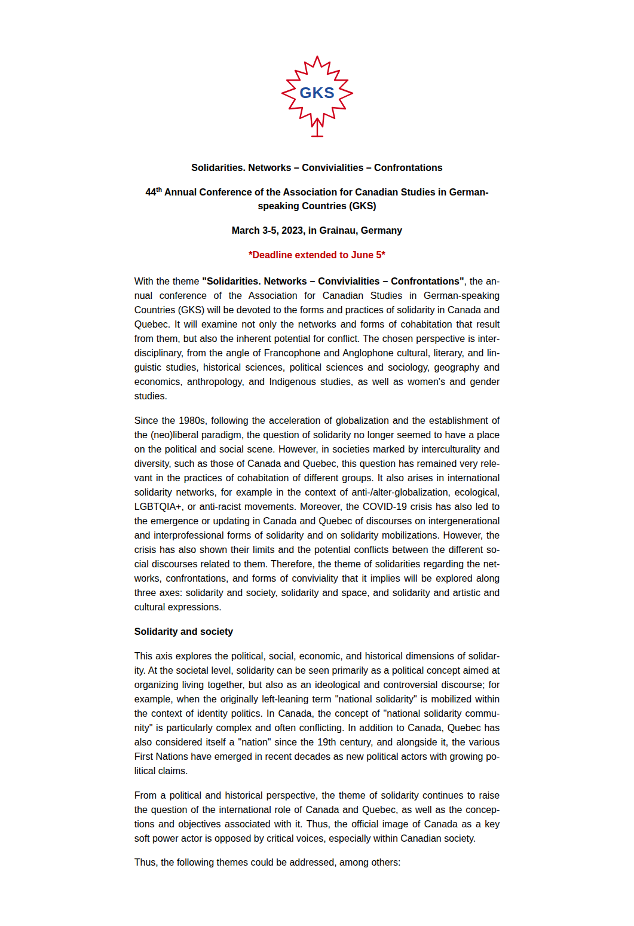GKS
Solidarities. Networks – Convivialities – Confrontations
44th Annual Conference of the Association for Canadian Studies in German-speaking Countries (GKS)
March 3-5, 2023, in Grainau, Germany
*Deadline extended to June 5*
With the theme "Solidarities. Networks – Convivialities – Confrontations", the annual conference of the Association for Canadian Studies in German-speaking Countries (GKS) will be devoted to the forms and practices of solidarity in Canada and Quebec. It will examine not only the networks and forms of cohabitation that result from them, but also the inherent potential for conflict. The chosen perspective is interdisciplinary, from the angle of Francophone and Anglophone cultural, literary, and linguistic studies, historical sciences, political sciences and sociology, geography and economics, anthropology, and Indigenous studies, as well as women's and gender studies.
Since the 1980s, following the acceleration of globalization and the establishment of the (neo)liberal paradigm, the question of solidarity no longer seemed to have a place on the political and social scene. However, in societies marked by interculturality and diversity, such as those of Canada and Quebec, this question has remained very relevant in the practices of cohabitation of different groups. It also arises in international solidarity networks, for example in the context of anti-/alter-globalization, ecological, LGBTQIA+, or anti-racist movements. Moreover, the COVID-19 crisis has also led to the emergence or updating in Canada and Quebec of discourses on intergenerational and interprofessional forms of solidarity and on solidarity mobilizations. However, the crisis has also shown their limits and the potential conflicts between the different social discourses related to them. Therefore, the theme of solidarities regarding the networks, confrontations, and forms of conviviality that it implies will be explored along three axes: solidarity and society, solidarity and space, and solidarity and artistic and cultural expressions.
Solidarity and society
This axis explores the political, social, economic, and historical dimensions of solidarity. At the societal level, solidarity can be seen primarily as a political concept aimed at organizing living together, but also as an ideological and controversial discourse; for example, when the originally left-leaning term "national solidarity" is mobilized within the context of identity politics. In Canada, the concept of "national solidarity community" is particularly complex and often conflicting. In addition to Canada, Quebec has also considered itself a "nation" since the 19th century, and alongside it, the various First Nations have emerged in recent decades as new political actors with growing political claims.
From a political and historical perspective, the theme of solidarity continues to raise the question of the international role of Canada and Quebec, as well as the conceptions and objectives associated with it. Thus, the official image of Canada as a key soft power actor is opposed by critical voices, especially within Canadian society.
Thus, the following themes could be addressed, among others: